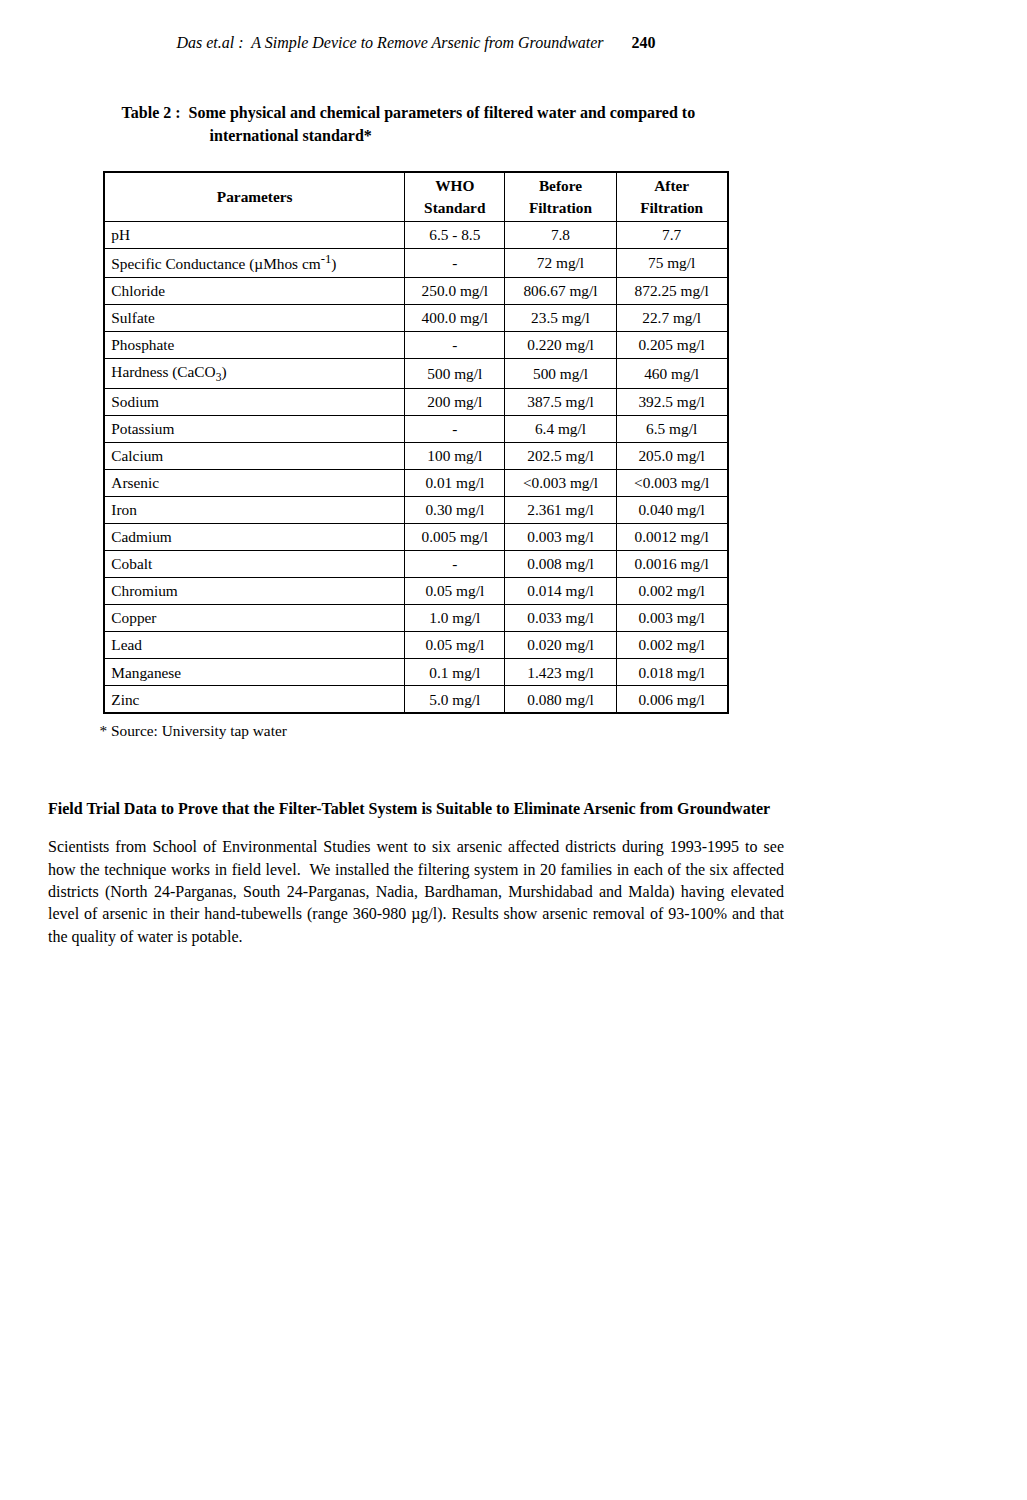Das et.al : A Simple Device to Remove Arsenic from Groundwater 240
Table 2 : Some physical and chemical parameters of filtered water and compared to international standard*
| Parameters | WHO Standard | Before Filtration | After Filtration |
| --- | --- | --- | --- |
| pH | 6.5 - 8.5 | 7.8 | 7.7 |
| Specific Conductance (µMhos cm -1 ) | - | 72 mg/l | 75 mg/l |
| Chloride | 250.0 mg/l | 806.67 mg/l | 872.25 mg/l |
| Sulfate | 400.0 mg/l | 23.5 mg/l | 22.7 mg/l |
| Phosphate | - | 0.220 mg/l | 0.205 mg/l |
| Hardness (CaCO 3 ) | 500 mg/l | 500 mg/l | 460 mg/l |
| Sodium | 200 mg/l | 387.5 mg/l | 392.5 mg/l |
| Potassium | - | 6.4 mg/l | 6.5 mg/l |
| Calcium | 100 mg/l | 202.5 mg/l | 205.0 mg/l |
| Arsenic | 0.01 mg/l | <0.003 mg/l | <0.003 mg/l |
| Iron | 0.30 mg/l | 2.361 mg/l | 0.040 mg/l |
| Cadmium | 0.005 mg/l | 0.003 mg/l | 0.0012 mg/l |
| Cobalt | - | 0.008 mg/l | 0.0016 mg/l |
| Chromium | 0.05 mg/l | 0.014 mg/l | 0.002 mg/l |
| Copper | 1.0 mg/l | 0.033 mg/l | 0.003 mg/l |
| Lead | 0.05 mg/l | 0.020 mg/l | 0.002 mg/l |
| Manganese | 0.1 mg/l | 1.423 mg/l | 0.018 mg/l |
| Zinc | 5.0 mg/l | 0.080 mg/l | 0.006 mg/l |
* Source: University tap water
Field Trial Data to Prove that the Filter-Tablet System is Suitable to Eliminate Arsenic from Groundwater
Scientists from School of Environmental Studies went to six arsenic affected districts during 1993-1995 to see how the technique works in field level. We installed the filtering system in 20 families in each of the six affected districts (North 24-Parganas, South 24-Parganas, Nadia, Bardhaman, Murshidabad and Malda) having elevated level of arsenic in their hand-tubewells (range 360-980 µg/l). Results show arsenic removal of 93-100% and that the quality of water is potable.